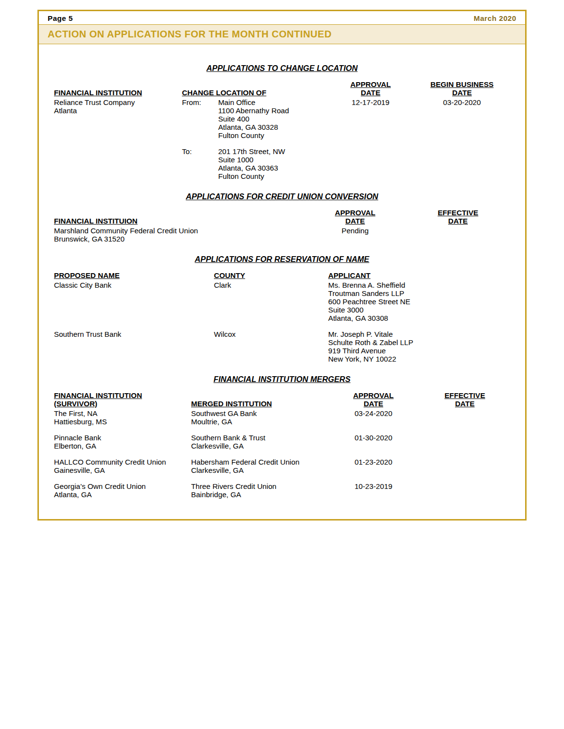Page 5 March 2020
ACTION ON APPLICATIONS FOR THE MONTH CONTINUED
APPLICATIONS TO CHANGE LOCATION
| FINANCIAL INSTITUTION | CHANGE LOCATION OF | APPROVAL DATE | BEGIN BUSINESS DATE |
| --- | --- | --- | --- |
| Reliance Trust Company Atlanta | From: | Main Office 1100 Abernathy Road Suite 400 Atlanta, GA 30328 Fulton County | 12-17-2019 | 03-20-2020 |
| | To: | 201 17th Street, NW Suite 1000 Atlanta, GA 30363 Fulton County | | |
APPLICATIONS FOR CREDIT UNION CONVERSION
| FINANCIAL INSTITUION | APPROVAL DATE | EFFECTIVE DATE |
| --- | --- | --- |
| Marshland Community Federal Credit Union Brunswick, GA 31520 | Pending | |
APPLICATIONS FOR RESERVATION OF NAME
| PROPOSED NAME | COUNTY | APPLICANT |
| --- | --- | --- |
| Classic City Bank | Clark | Ms. Brenna A. Sheffield Troutman Sanders LLP 600 Peachtree Street NE Suite 3000 Atlanta, GA 30308 |
| Southern Trust Bank | Wilcox | Mr. Joseph P. Vitale Schulte Roth & Zabel LLP 919 Third Avenue New York, NY 10022 |
FINANCIAL INSTITUTION MERGERS
| FINANCIAL INSTITUTION (SURVIVOR) | MERGED INSTITUTION | APPROVAL DATE | EFFECTIVE DATE |
| --- | --- | --- | --- |
| The First, NA Hattiesburg, MS | Southwest GA Bank Moultrie, GA | 03-24-2020 | |
| Pinnacle Bank Elberton, GA | Southern Bank & Trust Clarkesville, GA | 01-30-2020 | |
| HALLCO Community Credit Union Gainesville, GA | Habersham Federal Credit Union Clarkesville, GA | 01-23-2020 | |
| Georgia’s Own Credit Union Atlanta, GA | Three Rivers Credit Union Bainbridge, GA | 10-23-2019 | |